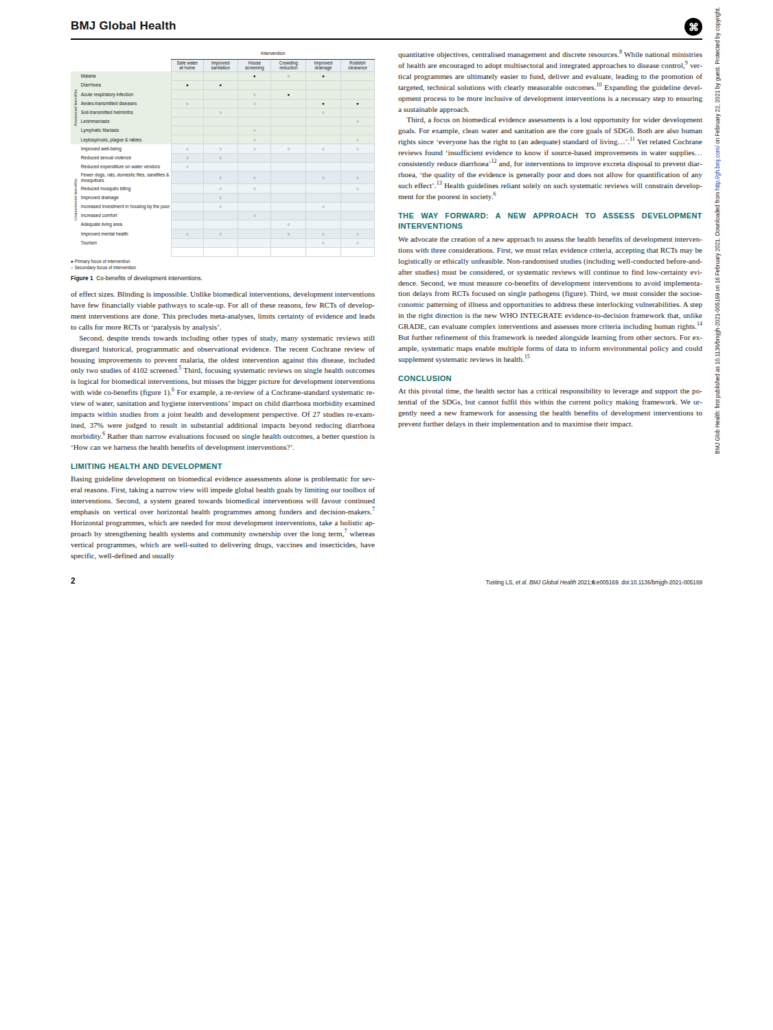BMJ Glob Health: first published as 10.1136/bmjgh-2021-005169 on 16 February 2021. Downloaded from http://gh.bmj.com/ on February 22, 2021 by guest. Protected by copyright.
BMJ Global Health
⌘
| | | Intervention |
| | | Safe water at home | Improved sanitation | House screening | Crowding reduction | Improved drainage | Rubbish clearance |
| Assessed benefits | Malaria | | | | | | |
| Diarrhoea | | | | | | |
| Acute respiratory infection | | | | | | |
| Aedes-transmitted diseases | | | | | | |
| Soil-transmitted helminths | | | | | | |
| Leishmaniasis | | | | | | |
| Lymphatic filariasis | | | | | | |
| Leptospirosis, plague & rabies | | | | | | |
| Unassessed benefits | Improved well-being | | | | | | |
| Reduced sexual violence | | | | | | |
| Reduced expenditure on water vendors | | | | | | |
| Fewer dogs, rats, domestic flies, sandflies & mosquitoes | | | | | | |
| Reduced mosquito biting | | | | | | |
| Improved drainage | | | | | | |
| Increased investment in housing by the poor | | | | | | |
| Increased comfort | | | | | | |
| Adequate living area | | | | | | |
| Improved mental health | | | | | | |
| Tourism | | | | | | |
Primary focus of intervention
Secondary focus of intervention
Figure 1 Co-benefits of development interventions.
of effect sizes. Blinding is impossible. Unlike biomedical interventions, development interventions have few financially viable pathways to scale-up. For all of these reasons, few RCTs of development interventions are done. This precludes meta-analyses, limits certainty of evidence and leads to calls for more RCTs or ‘paralysis by analysis’.
Second, despite trends towards including other types of study, many systematic reviews still disregard historical, programmatic and observational evidence. The recent Cochrane review of housing improvements to prevent malaria, the oldest intervention against this disease, included only two studies of 4102 screened.5 Third, focusing systematic reviews on single health outcomes is logical for biomedical interventions, but misses the bigger picture for development interventions with wide co-benefits (figure 1).6 For example, a re-review of a Cochrane-standard systematic review of water, sanitation and hygiene interventions’ impact on child diarrhoea morbidity examined impacts within studies from a joint health and development perspective. Of 27 studies re-examined, 37% were judged to result in substantial additional impacts beyond reducing diarrhoea morbidity.6 Rather than narrow evaluations focused on single health outcomes, a better question is ‘How can we harness the health benefits of development interventions?’.
Limiting health and development
Basing guideline development on biomedical evidence assessments alone is problematic for several reasons. First, taking a narrow view will impede global health goals by limiting our toolbox of interventions. Second, a system geared towards biomedical interventions will favour continued emphasis on vertical over horizontal health programmes among funders and decision-makers.7 Horizontal programmes, which are needed for most development interventions, take a holistic approach by strengthening health systems and community ownership over the long term,7 whereas vertical programmes, which are well-suited to delivering drugs, vaccines and insecticides, have specific, well-defined and usually
quantitative objectives, centralised management and discrete resources.8 While national ministries of health are encouraged to adopt multisectoral and integrated approaches to disease control,9 vertical programmes are ultimately easier to fund, deliver and evaluate, leading to the promotion of targeted, technical solutions with clearly measurable outcomes.10 Expanding the guideline development process to be more inclusive of development interventions is a necessary step to ensuring a sustainable approach.
Third, a focus on biomedical evidence assessments is a lost opportunity for wider development goals. For example, clean water and sanitation are the core goals of SDG6. Both are also human rights since ‘everyone has the right to (an adequate) standard of living…’.11 Yet related Cochrane reviews found ‘insufficient evidence to know if source-based improvements in water supplies… consistently reduce diarrhoea’12 and, for interventions to improve excreta disposal to prevent diarrhoea, ‘the quality of the evidence is generally poor and does not allow for quantification of any such effect’.13 Health guidelines reliant solely on such systematic reviews will constrain development for the poorest in society.6
The way forward: a new approach to assess development interventions
We advocate the creation of a new approach to assess the health benefits of development interventions with three considerations. First, we must relax evidence criteria, accepting that RCTs may be logistically or ethically unfeasible. Non-randomised studies (including well-conducted before-and-after studies) must be considered, or systematic reviews will continue to find low-certainty evidence. Second, we must measure co-benefits of development interventions to avoid implementation delays from RCTs focused on single pathogens (figure). Third, we must consider the socioeconomic patterning of illness and opportunities to address these interlocking vulnerabilities. A step in the right direction is the new WHO INTEGRATE evidence-to-decision framework that, unlike GRADE, can evaluate complex interventions and assesses more criteria including human rights.14 But further refinement of this framework is needed alongside learning from other sectors. For example, systematic maps enable multiple forms of data to inform environmental policy and could supplement systematic reviews in health.15
Conclusion
At this pivotal time, the health sector has a critical responsibility to leverage and support the potential of the SDGs, but cannot fulfil this within the current policy making framework. We urgently need a new framework for assessing the health benefits of development interventions to prevent further delays in their implementation and to maximise their impact.
2
Tusting LS, et al. BMJ Global Health 2021;6:e005169. doi:10.1136/bmjgh-2021-005169